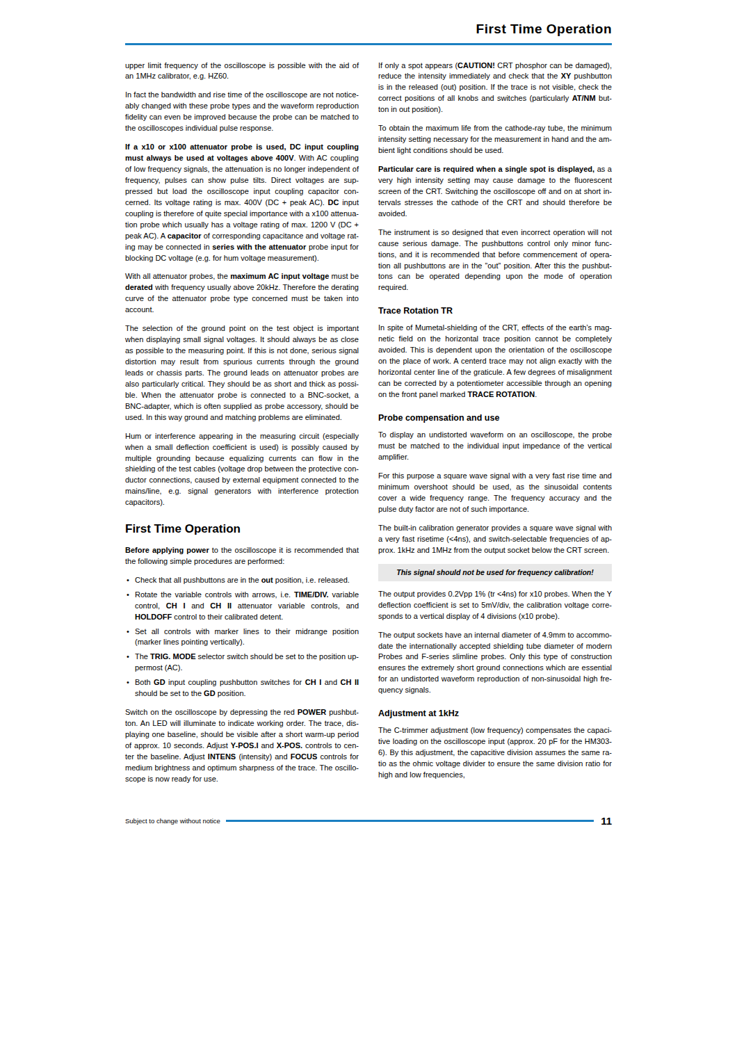First Time Operation
upper limit frequency of the oscilloscope is possible with the aid of an 1MHz calibrator, e.g. HZ60.
In fact the bandwidth and rise time of the oscilloscope are not noticeably changed with these probe types and the waveform reproduction fidelity can even be improved because the probe can be matched to the oscilloscopes individual pulse response.
If a x10 or x100 attenuator probe is used, DC input coupling must always be used at voltages above 400V. With AC coupling of low frequency signals, the attenuation is no longer independent of frequency, pulses can show pulse tilts. Direct voltages are suppressed but load the oscilloscope input coupling capacitor concerned. Its voltage rating is max. 400V (DC + peak AC). DC input coupling is therefore of quite special importance with a x100 attenuation probe which usually has a voltage rating of max. 1200 V (DC + peak AC). A capacitor of corresponding capacitance and voltage rating may be connected in series with the attenuator probe input for blocking DC voltage (e.g. for hum voltage measurement).
With all attenuator probes, the maximum AC input voltage must be derated with frequency usually above 20kHz. Therefore the derating curve of the attenuator probe type concerned must be taken into account.
The selection of the ground point on the test object is important when displaying small signal voltages. It should always be as close as possible to the measuring point. If this is not done, serious signal distortion may result from spurious currents through the ground leads or chassis parts. The ground leads on attenuator probes are also particularly critical. They should be as short and thick as possible. When the attenuator probe is connected to a BNC-socket, a BNC-adapter, which is often supplied as probe accessory, should be used. In this way ground and matching problems are eliminated.
Hum or interference appearing in the measuring circuit (especially when a small deflection coefficient is used) is possibly caused by multiple grounding because equalizing currents can flow in the shielding of the test cables (voltage drop between the protective conductor connections, caused by external equipment connected to the mains/line, e.g. signal generators with interference protection capacitors).
First Time Operation
Before applying power to the oscilloscope it is recommended that the following simple procedures are performed:
Check that all pushbuttons are in the out position, i.e. released.
Rotate the variable controls with arrows, i.e. TIME/DIV. variable control, CH I and CH II attenuator variable controls, and HOLDOFF control to their calibrated detent.
Set all controls with marker lines to their midrange position (marker lines pointing vertically).
The TRIG. MODE selector switch should be set to the position uppermost (AC).
Both GD input coupling pushbutton switches for CH I and CH II should be set to the GD position.
Switch on the oscilloscope by depressing the red POWER pushbutton. An LED will illuminate to indicate working order. The trace, displaying one baseline, should be visible after a short warm-up period of approx. 10 seconds. Adjust Y-POS.I and X-POS. controls to center the baseline. Adjust INTENS (intensity) and FOCUS controls for medium brightness and optimum sharpness of the trace. The oscilloscope is now ready for use.
If only a spot appears (CAUTION! CRT phosphor can be damaged), reduce the intensity immediately and check that the XY pushbutton is in the released (out) position. If the trace is not visible, check the correct positions of all knobs and switches (particularly AT/NM button in out position).
To obtain the maximum life from the cathode-ray tube, the minimum intensity setting necessary for the measurement in hand and the ambient light conditions should be used.
Particular care is required when a single spot is displayed, as a very high intensity setting may cause damage to the fluorescent screen of the CRT. Switching the oscilloscope off and on at short intervals stresses the cathode of the CRT and should therefore be avoided.
The instrument is so designed that even incorrect operation will not cause serious damage. The pushbuttons control only minor functions, and it is recommended that before commencement of operation all pushbuttons are in the ”out” position. After this the pushbuttons can be operated depending upon the mode of operation required.
Trace Rotation TR
In spite of Mumetal-shielding of the CRT, effects of the earth’s magnetic field on the horizontal trace position cannot be completely avoided. This is dependent upon the orientation of the oscilloscope on the place of work. A centerd trace may not align exactly with the horizontal center line of the graticule. A few degrees of misalignment can be corrected by a potentiometer accessible through an opening on the front panel marked TRACE ROTATION.
Probe compensation and use
To display an undistorted waveform on an oscilloscope, the probe must be matched to the individual input impedance of the vertical amplifier.
For this purpose a square wave signal with a very fast rise time and minimum overshoot should be used, as the sinusoidal contents cover a wide frequency range. The frequency accuracy and the pulse duty factor are not of such importance.
The built-in calibration generator provides a square wave signal with a very fast risetime (<4ns), and switch-selectable frequencies of approx. 1kHz and 1MHz from the output socket below the CRT screen.
This signal should not be used for frequency calibration!
The output provides 0.2Vpp 1% (tr <4ns) for x10 probes. When the Y deflection coefficient is set to 5mV/div, the calibration voltage corresponds to a vertical display of 4 divisions (x10 probe).
The output sockets have an internal diameter of 4.9mm to accommodate the internationally accepted shielding tube diameter of modern Probes and F-series slimline probes. Only this type of construction ensures the extremely short ground connections which are essential for an undistorted waveform reproduction of non-sinusoidal high frequency signals.
Adjustment at 1kHz
The C-trimmer adjustment (low frequency) compensates the capacitive loading on the oscilloscope input (approx. 20 pF for the HM303-6). By this adjustment, the capacitive division assumes the same ratio as the ohmic voltage divider to ensure the same division ratio for high and low frequencies,
Subject to change without notice
11